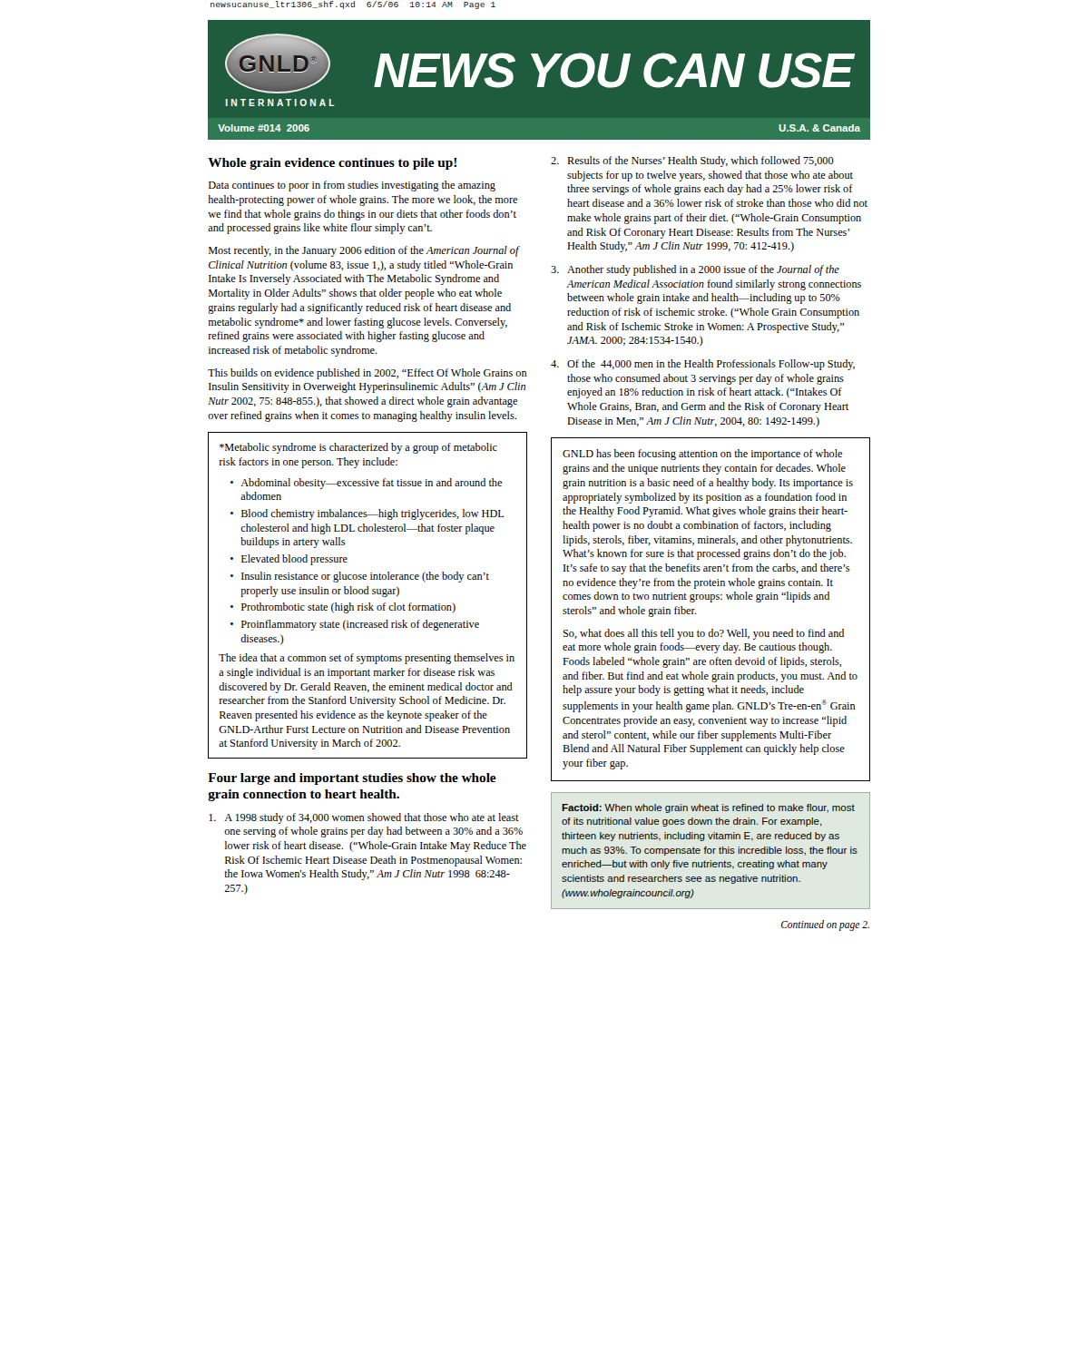newsucanuse_ltr1306_shf.qxd 6/5/06 10:14 AM Page 1
GNLD®
INTERNATIONAL
NEWS YOU CAN USE
Volume #014 2006
U.S.A. & Canada
Whole grain evidence continues to pile up!
Data continues to poor in from studies investigating the amazing health-protecting power of whole grains. The more we look, the more we find that whole grains do things in our diets that other foods don’t and processed grains like white flour simply can’t.
Most recently, in the January 2006 edition of the American Journal of Clinical Nutrition (volume 83, issue 1,), a study titled “Whole-Grain Intake Is Inversely Associated with The Metabolic Syndrome and Mortality in Older Adults” shows that older people who eat whole grains regularly had a significantly reduced risk of heart disease and metabolic syndrome* and lower fasting glucose levels. Conversely, refined grains were associated with higher fasting glucose and increased risk of metabolic syndrome.
This builds on evidence published in 2002, “Effect Of Whole Grains on Insulin Sensitivity in Overweight Hyperinsulinemic Adults” (Am J Clin Nutr 2002, 75: 848-855.), that showed a direct whole grain advantage over refined grains when it comes to managing healthy insulin levels.
*Metabolic syndrome is characterized by a group of metabolic risk factors in one person. They include:
Abdominal obesity—excessive fat tissue in and around the abdomen
Blood chemistry imbalances—high triglycerides, low HDL cholesterol and high LDL cholesterol—that foster plaque buildups in artery walls
Elevated blood pressure
Insulin resistance or glucose intolerance (the body can’t properly use insulin or blood sugar)
Prothrombotic state (high risk of clot formation)
Proinflammatory state (increased risk of degenerative diseases.)
The idea that a common set of symptoms presenting themselves in a single individual is an important marker for disease risk was discovered by Dr. Gerald Reaven, the eminent medical doctor and researcher from the Stanford University School of Medicine. Dr. Reaven presented his evidence as the keynote speaker of the GNLD-Arthur Furst Lecture on Nutrition and Disease Prevention at Stanford University in March of 2002.
Four large and important studies show the whole grain connection to heart health.
A 1998 study of 34,000 women showed that those who ate at least one serving of whole grains per day had between a 30% and a 36% lower risk of heart disease. (“Whole-Grain Intake May Reduce The Risk Of Ischemic Heart Disease Death in Postmenopausal Women: the Iowa Women's Health Study,” Am J Clin Nutr 1998 68:248-257.)
Results of the Nurses’ Health Study, which followed 75,000 subjects for up to twelve years, showed that those who ate about three servings of whole grains each day had a 25% lower risk of heart disease and a 36% lower risk of stroke than those who did not make whole grains part of their diet. (“Whole-Grain Consumption and Risk Of Coronary Heart Disease: Results from The Nurses’ Health Study,” Am J Clin Nutr 1999, 70: 412-419.)
Another study published in a 2000 issue of the Journal of the American Medical Association found similarly strong connections between whole grain intake and health—including up to 50% reduction of risk of ischemic stroke. (“Whole Grain Consumption and Risk of Ischemic Stroke in Women: A Prospective Study,” JAMA. 2000; 284:1534-1540.)
Of the 44,000 men in the Health Professionals Follow-up Study, those who consumed about 3 servings per day of whole grains enjoyed an 18% reduction in risk of heart attack. (“Intakes Of Whole Grains, Bran, and Germ and the Risk of Coronary Heart Disease in Men,” Am J Clin Nutr, 2004, 80: 1492-1499.)
GNLD has been focusing attention on the importance of whole grains and the unique nutrients they contain for decades. Whole grain nutrition is a basic need of a healthy body. Its importance is appropriately symbolized by its position as a foundation food in the Healthy Food Pyramid. What gives whole grains their heart-health power is no doubt a combination of factors, including lipids, sterols, fiber, vitamins, minerals, and other phytonutrients. What’s known for sure is that processed grains don’t do the job. It’s safe to say that the benefits aren’t from the carbs, and there’s no evidence they’re from the protein whole grains contain. It comes down to two nutrient groups: whole grain “lipids and sterols” and whole grain fiber.
So, what does all this tell you to do? Well, you need to find and eat more whole grain foods—every day. Be cautious though. Foods labeled “whole grain” are often devoid of lipids, sterols, and fiber. But find and eat whole grain products, you must. And to help assure your body is getting what it needs, include supplements in your health game plan. GNLD’s Tre-en-en® Grain Concentrates provide an easy, convenient way to increase “lipid and sterol” content, while our fiber supplements Multi-Fiber Blend and All Natural Fiber Supplement can quickly help close your fiber gap.
Factoid: When whole grain wheat is refined to make flour, most of its nutritional value goes down the drain. For example, thirteen key nutrients, including vitamin E, are reduced by as much as 93%. To compensate for this incredible loss, the flour is enriched—but with only five nutrients, creating what many scientists and researchers see as negative nutrition. (www.wholegraincouncil.org)
Continued on page 2.